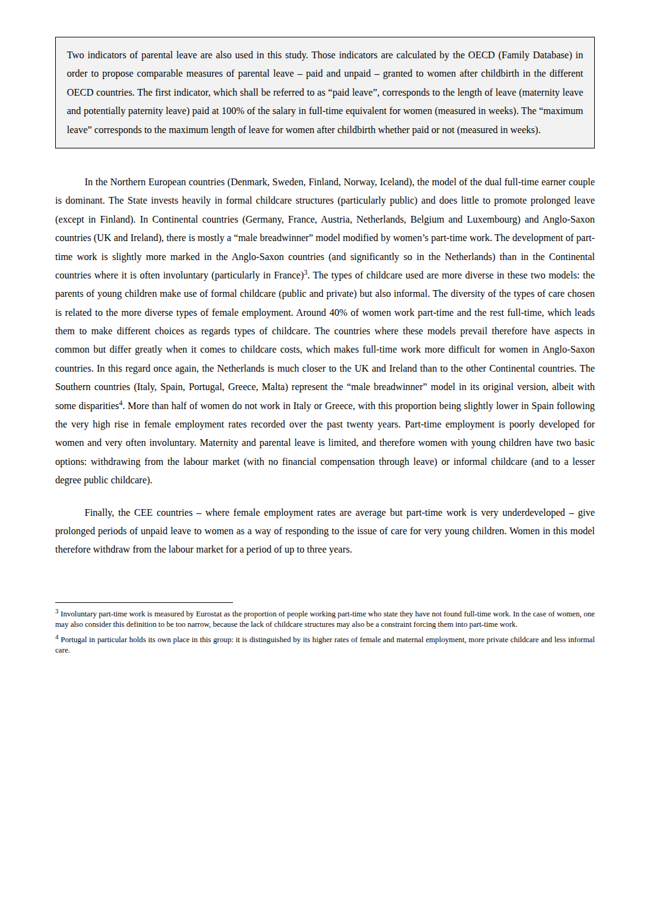Two indicators of parental leave are also used in this study. Those indicators are calculated by the OECD (Family Database) in order to propose comparable measures of parental leave – paid and unpaid – granted to women after childbirth in the different OECD countries. The first indicator, which shall be referred to as “paid leave”, corresponds to the length of leave (maternity leave and potentially paternity leave) paid at 100% of the salary in full-time equivalent for women (measured in weeks). The “maximum leave” corresponds to the maximum length of leave for women after childbirth whether paid or not (measured in weeks).
In the Northern European countries (Denmark, Sweden, Finland, Norway, Iceland), the model of the dual full-time earner couple is dominant. The State invests heavily in formal childcare structures (particularly public) and does little to promote prolonged leave (except in Finland). In Continental countries (Germany, France, Austria, Netherlands, Belgium and Luxembourg) and Anglo-Saxon countries (UK and Ireland), there is mostly a “male breadwinner” model modified by women’s part-time work. The development of part-time work is slightly more marked in the Anglo-Saxon countries (and significantly so in the Netherlands) than in the Continental countries where it is often involuntary (particularly in France)3. The types of childcare used are more diverse in these two models: the parents of young children make use of formal childcare (public and private) but also informal. The diversity of the types of care chosen is related to the more diverse types of female employment. Around 40% of women work part-time and the rest full-time, which leads them to make different choices as regards types of childcare. The countries where these models prevail therefore have aspects in common but differ greatly when it comes to childcare costs, which makes full-time work more difficult for women in Anglo-Saxon countries. In this regard once again, the Netherlands is much closer to the UK and Ireland than to the other Continental countries. The Southern countries (Italy, Spain, Portugal, Greece, Malta) represent the “male breadwinner” model in its original version, albeit with some disparities4. More than half of women do not work in Italy or Greece, with this proportion being slightly lower in Spain following the very high rise in female employment rates recorded over the past twenty years. Part-time employment is poorly developed for women and very often involuntary. Maternity and parental leave is limited, and therefore women with young children have two basic options: withdrawing from the labour market (with no financial compensation through leave) or informal childcare (and to a lesser degree public childcare).
Finally, the CEE countries – where female employment rates are average but part-time work is very underdeveloped – give prolonged periods of unpaid leave to women as a way of responding to the issue of care for very young children. Women in this model therefore withdraw from the labour market for a period of up to three years.
3 Involuntary part-time work is measured by Eurostat as the proportion of people working part-time who state they have not found full-time work. In the case of women, one may also consider this definition to be too narrow, because the lack of childcare structures may also be a constraint forcing them into part-time work.
4 Portugal in particular holds its own place in this group: it is distinguished by its higher rates of female and maternal employment, more private childcare and less informal care.